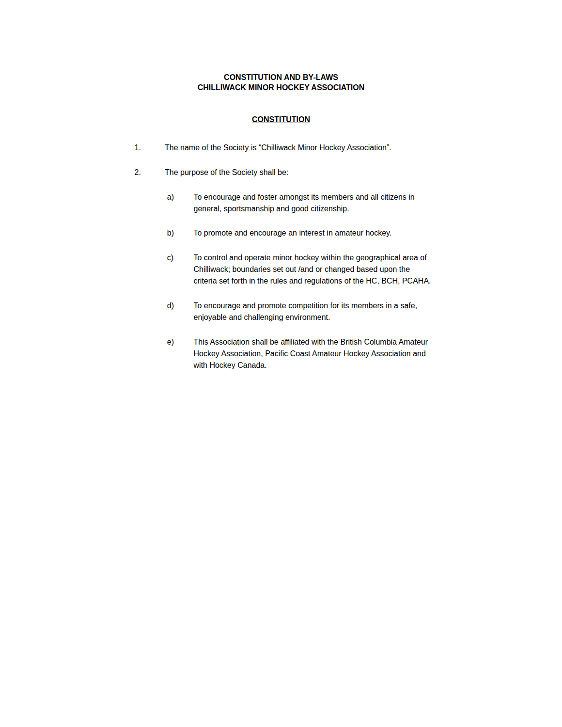CONSTITUTION AND BY-LAWS CHILLIWACK MINOR HOCKEY ASSOCIATION
CONSTITUTION
1. The name of the Society is “Chilliwack Minor Hockey Association”.
2. The purpose of the Society shall be:
a) To encourage and foster amongst its members and all citizens in general, sportsmanship and good citizenship.
b) To promote and encourage an interest in amateur hockey.
c) To control and operate minor hockey within the geographical area of Chilliwack; boundaries set out /and or changed based upon the criteria set forth in the rules and regulations of the HC, BCH, PCAHA.
d) To encourage and promote competition for its members in a safe, enjoyable and challenging environment.
e) This Association shall be affiliated with the British Columbia Amateur Hockey Association, Pacific Coast Amateur Hockey Association and with Hockey Canada.